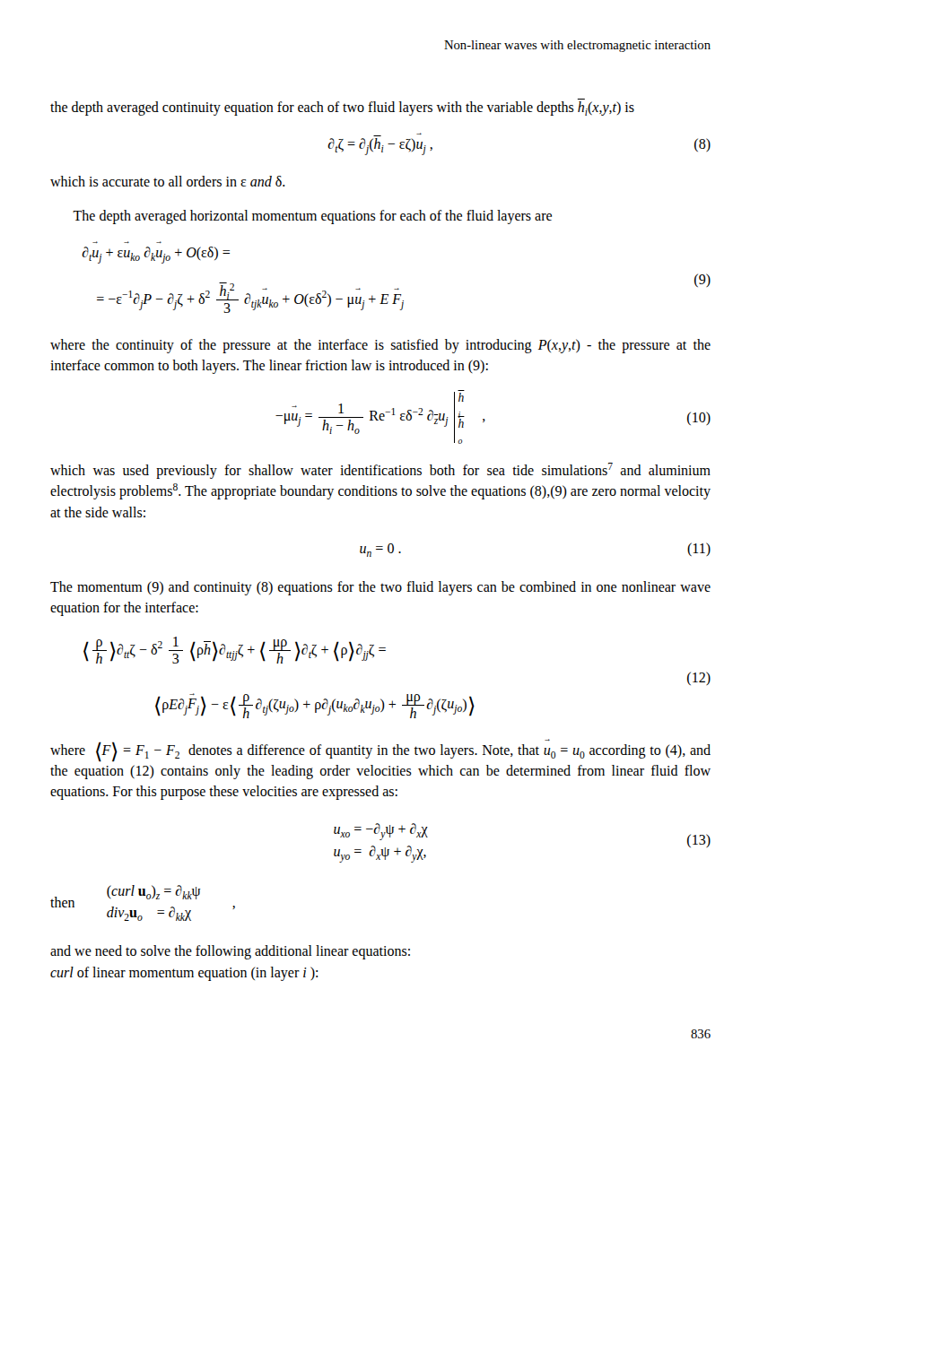Non-linear waves with electromagnetic interaction
the depth averaged continuity equation for each of two fluid layers with the variable depths hi(x,y,t) is
∂tζ = ∂j(hi − εζ)uj , (8)
which is accurate to all orders in ε and δ.
The depth averaged horizontal momentum equations for each of the fluid layers are
∂tuj + εuko ∂kujo + O(εδ) =
= −ε−1∂jP − ∂jζ + δ2 hi23 ∂tjkuko + O(εδ2) − μuj + E Fj (9)
where the continuity of the pressure at the interface is satisfied by introducing P(x,y,t) - the pressure at the interface common to both layers. The linear friction law is introduced in (9):
−μuj = 1 hi − ho Re−1 εδ−2 ∂zuj hi ho , (10)
which was used previously for shallow water identifications both for sea tide simulations7 and aluminium electrolysis problems8. The appropriate boundary conditions to solve the equations (8),(9) are zero normal velocity at the side walls:
un = 0 . (11)
The momentum (9) and continuity (8) equations for the two fluid layers can be combined in one nonlinear wave equation for the interface:
⟨ρh⟩∂ttζ − δ2 13 ⟨ρh⟩∂ttjjζ + ⟨μρ h⟩∂tζ + ⟨ρ⟩∂jjζ =
⟨ρE∂jFj⟩ − ε⟨ρh∂tj(ζujo) + ρ∂j(uko∂kujo) + μρ h∂j(ζujo)⟩ (12)
where ⟨F⟩ = F1 − F2 denotes a difference of quantity in the two layers. Note, that u0 = u0 according to (4), and the equation (12) contains only the leading order velocities which can be determined from linear fluid flow equations. For this purpose these velocities are expressed as:
uxo = −∂yψ + ∂xχ
uyo = ∂xψ + ∂yχ, (13)
then (curl uo)z = ∂kkψ
div2uo = ∂kkχ ,
and we need to solve the following additional linear equations:
curl of linear momentum equation (in layer i ):
836